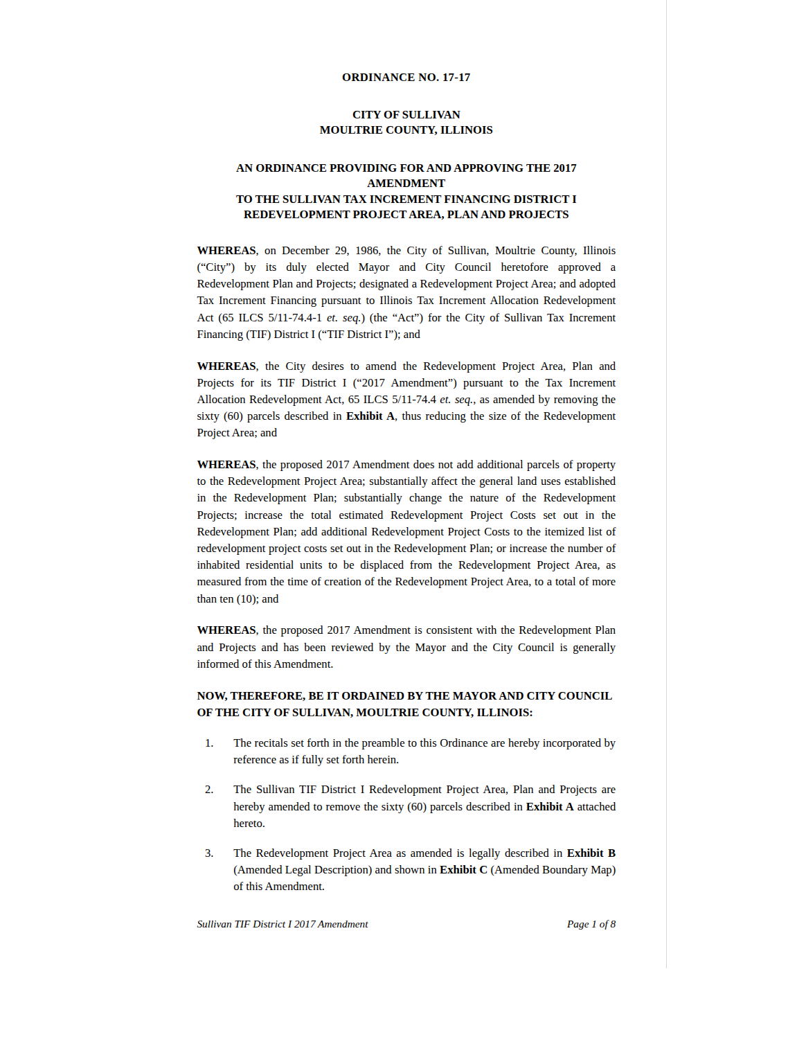ORDINANCE NO. 17-17
CITY OF SULLIVAN
MOULTRIE COUNTY, ILLINOIS
AN ORDINANCE PROVIDING FOR AND APPROVING THE 2017 AMENDMENT
TO THE SULLIVAN TAX INCREMENT FINANCING DISTRICT I
REDEVELOPMENT PROJECT AREA, PLAN AND PROJECTS
WHEREAS, on December 29, 1986, the City of Sullivan, Moultrie County, Illinois (“City”) by its duly elected Mayor and City Council heretofore approved a Redevelopment Plan and Projects; designated a Redevelopment Project Area; and adopted Tax Increment Financing pursuant to Illinois Tax Increment Allocation Redevelopment Act (65 ILCS 5/11-74.4-1 et. seq.) (the “Act”) for the City of Sullivan Tax Increment Financing (TIF) District I (“TIF District I”); and
WHEREAS, the City desires to amend the Redevelopment Project Area, Plan and Projects for its TIF District I (“2017 Amendment”) pursuant to the Tax Increment Allocation Redevelopment Act, 65 ILCS 5/11-74.4 et. seq., as amended by removing the sixty (60) parcels described in Exhibit A, thus reducing the size of the Redevelopment Project Area; and
WHEREAS, the proposed 2017 Amendment does not add additional parcels of property to the Redevelopment Project Area; substantially affect the general land uses established in the Redevelopment Plan; substantially change the nature of the Redevelopment Projects; increase the total estimated Redevelopment Project Costs set out in the Redevelopment Plan; add additional Redevelopment Project Costs to the itemized list of redevelopment project costs set out in the Redevelopment Plan; or increase the number of inhabited residential units to be displaced from the Redevelopment Project Area, as measured from the time of creation of the Redevelopment Project Area, to a total of more than ten (10); and
WHEREAS, the proposed 2017 Amendment is consistent with the Redevelopment Plan and Projects and has been reviewed by the Mayor and the City Council is generally informed of this Amendment.
NOW, THEREFORE, BE IT ORDAINED BY THE MAYOR AND CITY COUNCIL OF THE CITY OF SULLIVAN, MOULTRIE COUNTY, ILLINOIS:
The recitals set forth in the preamble to this Ordinance are hereby incorporated by reference as if fully set forth herein.
The Sullivan TIF District I Redevelopment Project Area, Plan and Projects are hereby amended to remove the sixty (60) parcels described in Exhibit A attached hereto.
The Redevelopment Project Area as amended is legally described in Exhibit B (Amended Legal Description) and shown in Exhibit C (Amended Boundary Map) of this Amendment.
Sullivan TIF District I 2017 Amendment Page 1 of 8